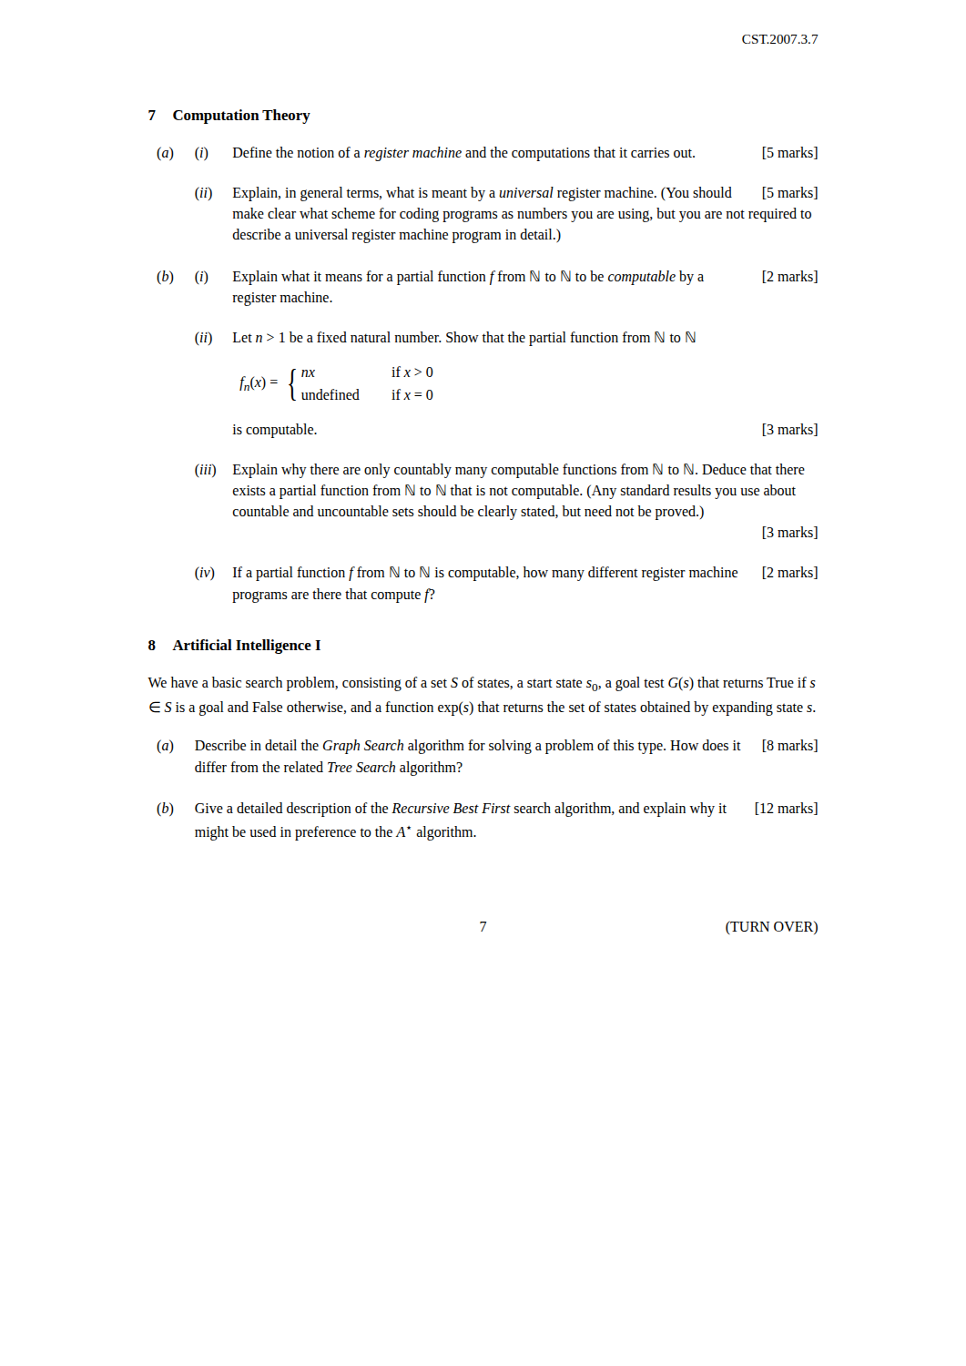CST.2007.3.7
7 Computation Theory
(a)
(i) [5 marks] Define the notion of a register machine and the computations that it carries out.
(ii) [5 marks] Explain, in general terms, what is meant by a universal register machine. (You should make clear what scheme for coding programs as numbers you are using, but you are not required to describe a universal register machine program in detail.)
(b)
(i) [2 marks] Explain what it means for a partial function f from ℕ to ℕ to be computable by a register machine.
(ii) Let n > 1 be a fixed natural number. Show that the partial function from ℕ to ℕ
fn(x) = { nx if x > 0 undefined if x = 0
[3 marks] is computable.
(iii) Explain why there are only countably many computable functions from ℕ to ℕ. Deduce that there exists a partial function from ℕ to ℕ that is not computable. (Any standard results you use about countable and uncountable sets should be clearly stated, but need not be proved.)
[3 marks]
(iv) [2 marks] If a partial function f from ℕ to ℕ is computable, how many different register machine programs are there that compute f?
8 Artificial Intelligence I
We have a basic search problem, consisting of a set S of states, a start state s0, a goal test G(s) that returns True if s ∈ S is a goal and False otherwise, and a function exp(s) that returns the set of states obtained by expanding state s.
(a) [8 marks] Describe in detail the Graph Search algorithm for solving a problem of this type. How does it differ from the related Tree Search algorithm?
(b) [12 marks] Give a detailed description of the Recursive Best First search algorithm, and explain why it might be used in preference to the A⋆ algorithm.
7 (TURN OVER)